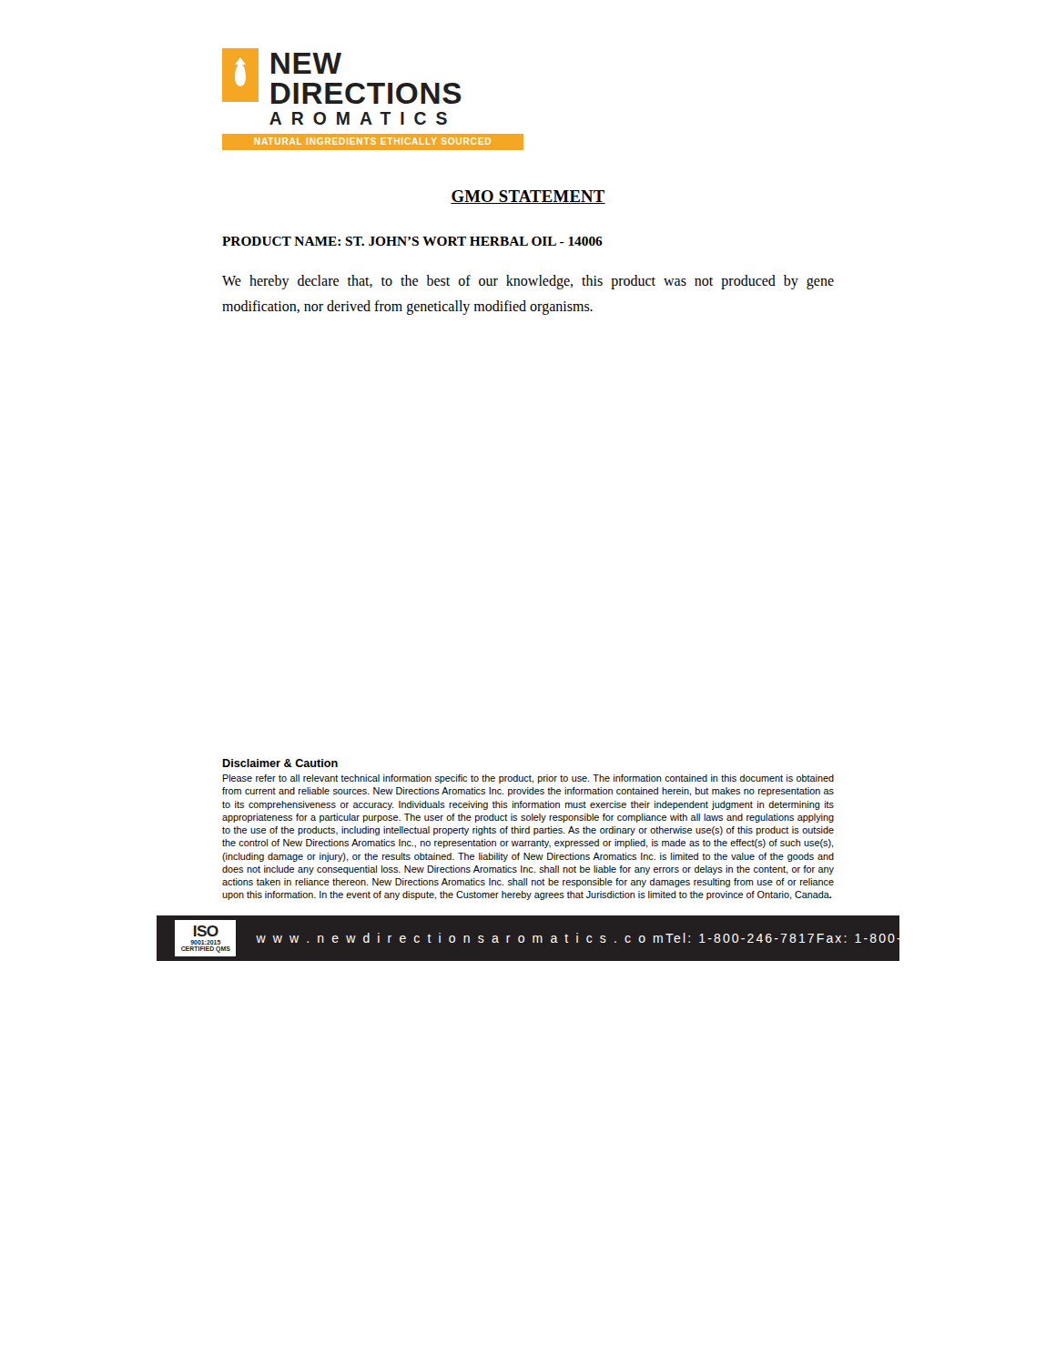NEW DIRECTIONS
AROMATICS
NATURAL INGREDIENTS ETHICALLY SOURCED
GMO STATEMENT
PRODUCT NAME: ST. JOHN’S WORT HERBAL OIL - 14006
We hereby declare that, to the best of our knowledge, this product was not produced by gene modification, nor derived from genetically modified organisms.
Disclaimer & Caution
Please refer to all relevant technical information specific to the product, prior to use. The information contained in this document is obtained from current and reliable sources. New Directions Aromatics Inc. provides the information contained herein, but makes no representation as to its comprehensiveness or accuracy. Individuals receiving this information must exercise their independent judgment in determining its appropriateness for a particular purpose. The user of the product is solely responsible for compliance with all laws and regulations applying to the use of the products, including intellectual property rights of third parties. As the ordinary or otherwise use(s) of this product is outside the control of New Directions Aromatics Inc., no representation or warranty, expressed or implied, is made as to the effect(s) of such use(s), (including damage or injury), or the results obtained. The liability of New Directions Aromatics Inc. is limited to the value of the goods and does not include any consequential loss. New Directions Aromatics Inc. shall not be liable for any errors or delays in the content, or for any actions taken in reliance thereon. New Directions Aromatics Inc. shall not be responsible for any damages resulting from use of or reliance upon this information. In the event of any dispute, the Customer hereby agrees that Jurisdiction is limited to the province of Ontario, Canada.
ISO
9001:2015
CERTIFIED QMS
w w w . n e w d i r e c t i o n s a r o m a t i c s . c o m Tel: 1-800-246-7817 Fax: 1-800-246-8207